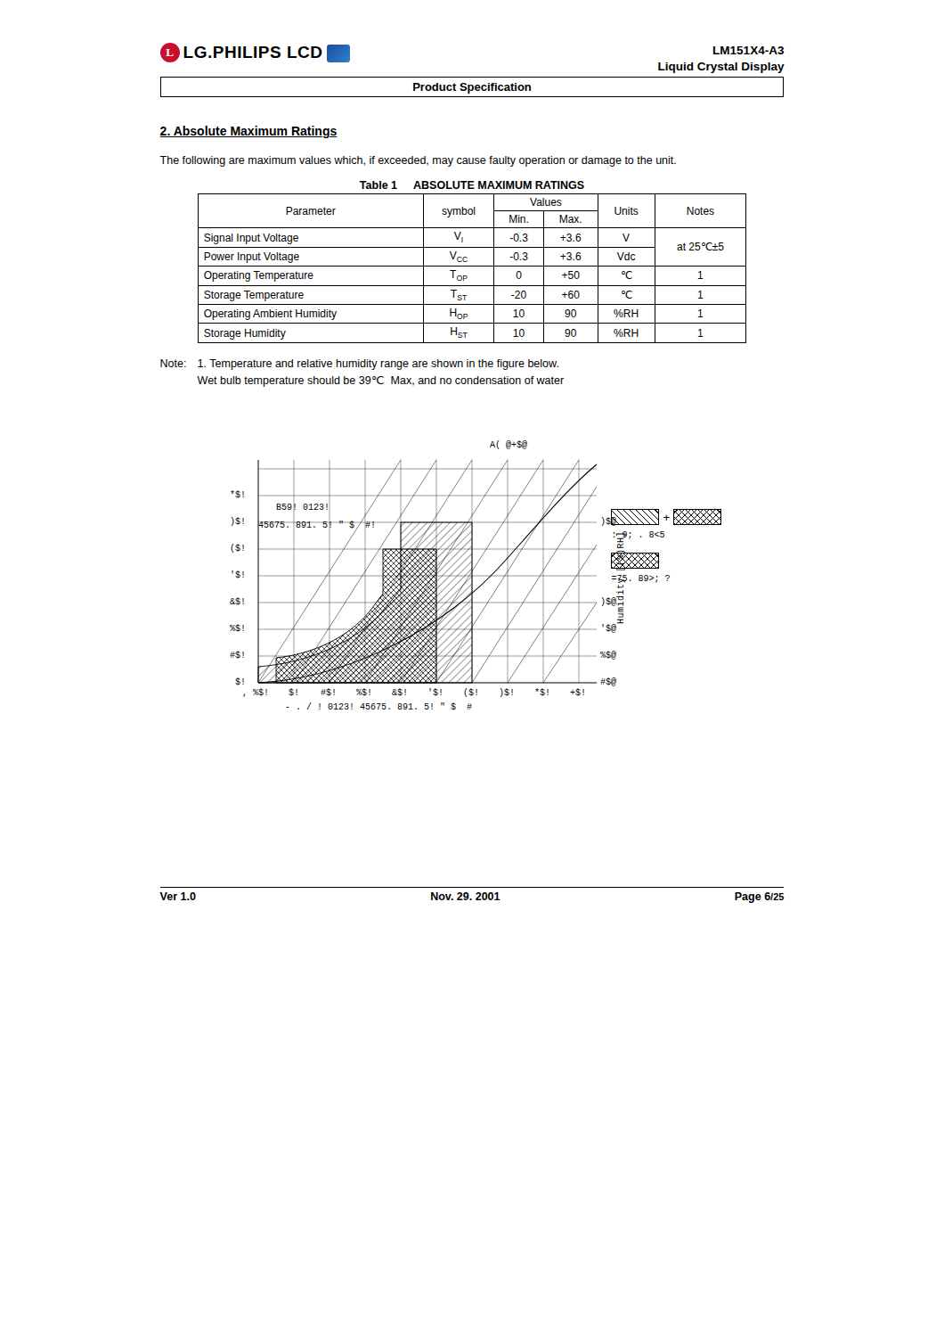L LG.PHILIPS LCD
LM151X4-A3
Liquid Crystal Display
Product Specification
2. Absolute Maximum Ratings
The following are maximum values which, if exceeded, may cause faulty operation or damage to the unit.
Table 1 ABSOLUTE MAXIMUM RATINGS
| Parameter | symbol | Values | Units | Notes |
| --- | --- | --- | --- | --- |
| Min. | Max. |
| Signal Input Voltage | V I | -0.3 | +3.6 | V | at 25℃±5 |
| Power Input Voltage | V CC | -0.3 | +3.6 | Vdc |
| Operating Temperature | T OP | 0 | +50 | ℃ | 1 |
| Storage Temperature | T ST | -20 | +60 | ℃ | 1 |
| Operating Ambient Humidity | H OP | 10 | 90 | %RH | 1 |
| Storage Humidity | H ST | 10 | 90 | %RH | 1 |
Note: 1. Temperature and relative humidity range are shown in the figure below.
Wet bulb temperature should be 39℃ Max, and no condensation of water
$! #$! %$! &$! '$! ($! )$! *$! #$@ %$@ '$@ )$@ )$@ , %$! $! #$! %$! &$! '$! ($! )$! *$! +$! - . / ! 0123! 45675. 891. 5! " $ # A( @+$@ B59! 0123! 45675. 891. 5! " $ #!
Humidity [(%)RH]
+
: 9; . 8<5
=75. 89>; ?
Ver 1.0 Nov. 29. 2001 Page 6/25